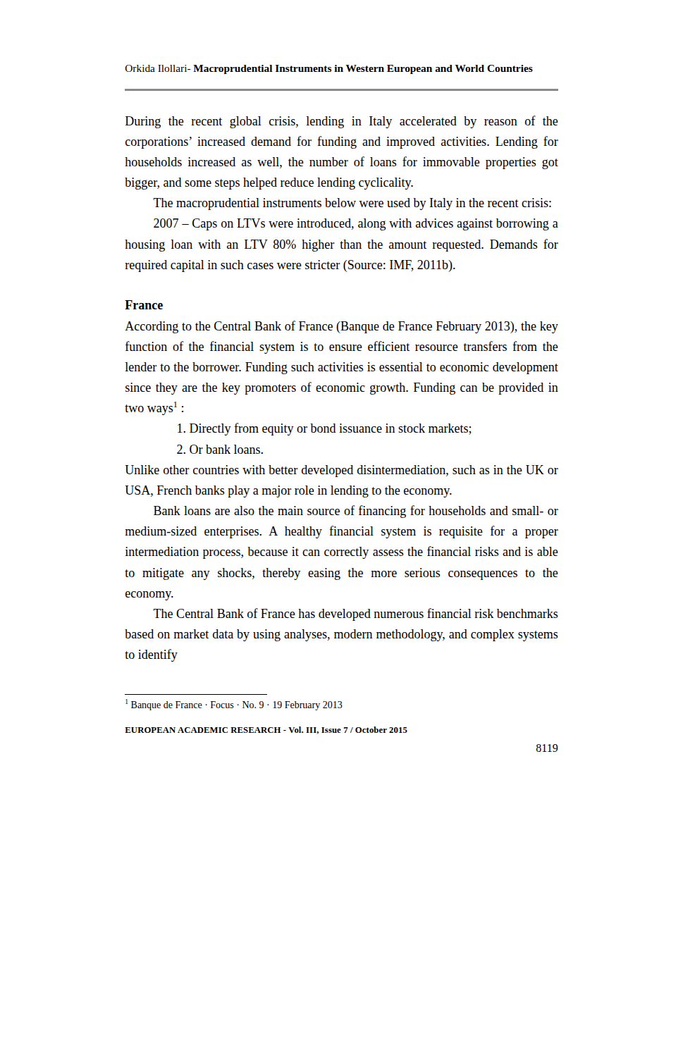Orkida Ilollari- Macroprudential Instruments in Western European and World Countries
During the recent global crisis, lending in Italy accelerated by reason of the corporations’ increased demand for funding and improved activities. Lending for households increased as well, the number of loans for immovable properties got bigger, and some steps helped reduce lending cyclicality.
The macroprudential instruments below were used by Italy in the recent crisis:
2007 – Caps on LTVs were introduced, along with advices against borrowing a housing loan with an LTV 80% higher than the amount requested. Demands for required capital in such cases were stricter (Source: IMF, 2011b).
France
According to the Central Bank of France (Banque de France February 2013), the key function of the financial system is to ensure efficient resource transfers from the lender to the borrower. Funding such activities is essential to economic development since they are the key promoters of economic growth. Funding can be provided in two ways1 :
Directly from equity or bond issuance in stock markets;
Or bank loans.
Unlike other countries with better developed disintermediation, such as in the UK or USA, French banks play a major role in lending to the economy.
Bank loans are also the main source of financing for households and small- or medium-sized enterprises. A healthy financial system is requisite for a proper intermediation process, because it can correctly assess the financial risks and is able to mitigate any shocks, thereby easing the more serious consequences to the economy.
The Central Bank of France has developed numerous financial risk benchmarks based on market data by using analyses, modern methodology, and complex systems to identify
1 Banque de France · Focus · No. 9 · 19 February 2013
EUROPEAN ACADEMIC RESEARCH - Vol. III, Issue 7 / October 2015
8119